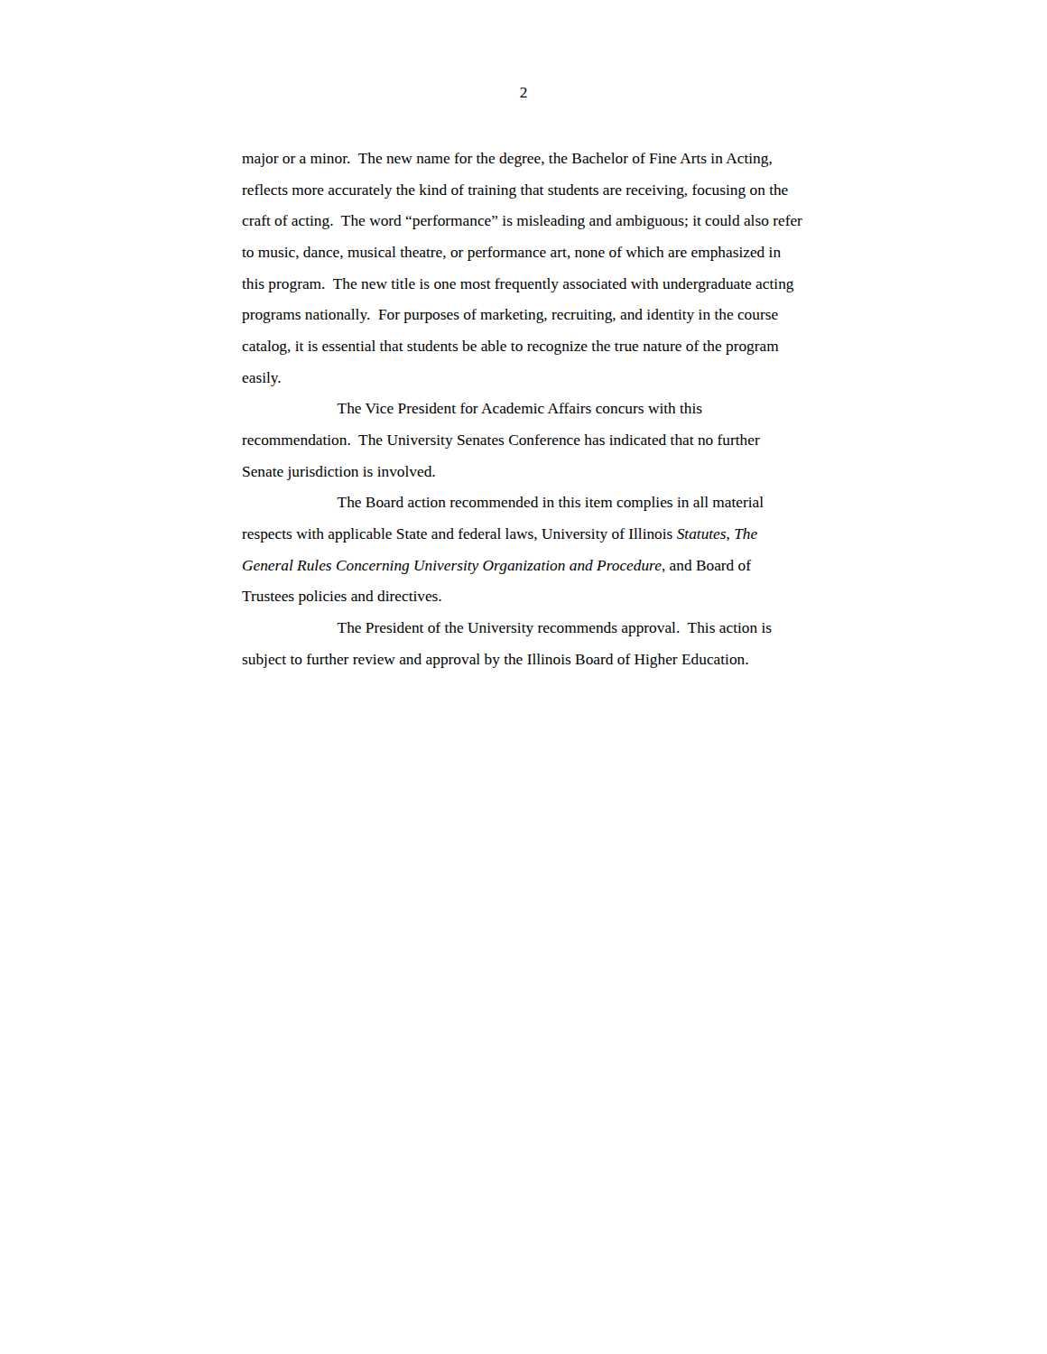2
major or a minor. The new name for the degree, the Bachelor of Fine Arts in Acting, reflects more accurately the kind of training that students are receiving, focusing on the craft of acting. The word “performance” is misleading and ambiguous; it could also refer to music, dance, musical theatre, or performance art, none of which are emphasized in this program. The new title is one most frequently associated with undergraduate acting programs nationally. For purposes of marketing, recruiting, and identity in the course catalog, it is essential that students be able to recognize the true nature of the program easily.
The Vice President for Academic Affairs concurs with this recommendation. The University Senates Conference has indicated that no further Senate jurisdiction is involved.
The Board action recommended in this item complies in all material respects with applicable State and federal laws, University of Illinois Statutes, The General Rules Concerning University Organization and Procedure, and Board of Trustees policies and directives.
The President of the University recommends approval. This action is subject to further review and approval by the Illinois Board of Higher Education.